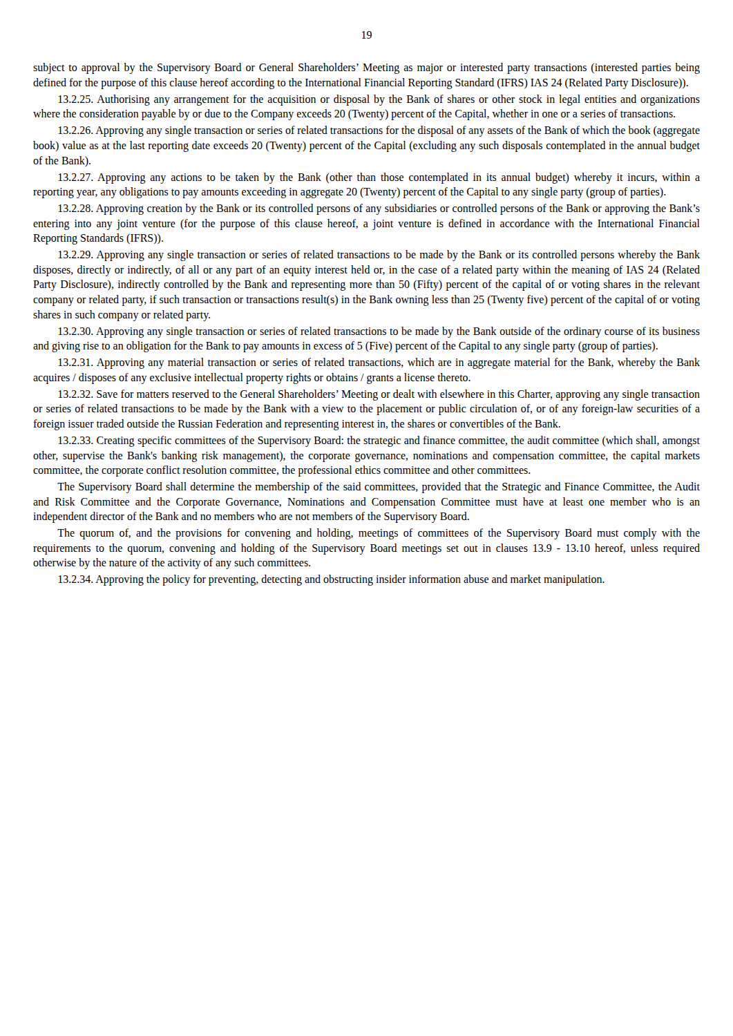19
subject to approval by the Supervisory Board or General Shareholders’ Meeting as major or interested party transactions (interested parties being defined for the purpose of this clause hereof according to the International Financial Reporting Standard (IFRS) IAS 24 (Related Party Disclosure)).
13.2.25. Authorising any arrangement for the acquisition or disposal by the Bank of shares or other stock in legal entities and organizations where the consideration payable by or due to the Company exceeds 20 (Twenty) percent of the Capital, whether in one or a series of transactions.
13.2.26. Approving any single transaction or series of related transactions for the disposal of any assets of the Bank of which the book (aggregate book) value as at the last reporting date exceeds 20 (Twenty) percent of the Capital (excluding any such disposals contemplated in the annual budget of the Bank).
13.2.27. Approving any actions to be taken by the Bank (other than those contemplated in its annual budget) whereby it incurs, within a reporting year, any obligations to pay amounts exceeding in aggregate 20 (Twenty) percent of the Capital to any single party (group of parties).
13.2.28. Approving creation by the Bank or its controlled persons of any subsidiaries or controlled persons of the Bank or approving the Bank’s entering into any joint venture (for the purpose of this clause hereof, a joint venture is defined in accordance with the International Financial Reporting Standards (IFRS)).
13.2.29. Approving any single transaction or series of related transactions to be made by the Bank or its controlled persons whereby the Bank disposes, directly or indirectly, of all or any part of an equity interest held or, in the case of a related party within the meaning of IAS 24 (Related Party Disclosure), indirectly controlled by the Bank and representing more than 50 (Fifty) percent of the capital of or voting shares in the relevant company or related party, if such transaction or transactions result(s) in the Bank owning less than 25 (Twenty five) percent of the capital of or voting shares in such company or related party.
13.2.30. Approving any single transaction or series of related transactions to be made by the Bank outside of the ordinary course of its business and giving rise to an obligation for the Bank to pay amounts in excess of 5 (Five) percent of the Capital to any single party (group of parties).
13.2.31. Approving any material transaction or series of related transactions, which are in aggregate material for the Bank, whereby the Bank acquires / disposes of any exclusive intellectual property rights or obtains / grants a license thereto.
13.2.32. Save for matters reserved to the General Shareholders’ Meeting or dealt with elsewhere in this Charter, approving any single transaction or series of related transactions to be made by the Bank with a view to the placement or public circulation of, or of any foreign-law securities of a foreign issuer traded outside the Russian Federation and representing interest in, the shares or convertibles of the Bank.
13.2.33. Creating specific committees of the Supervisory Board: the strategic and finance committee, the audit committee (which shall, amongst other, supervise the Bank's banking risk management), the corporate governance, nominations and compensation committee, the capital markets committee, the corporate conflict resolution committee, the professional ethics committee and other committees.
The Supervisory Board shall determine the membership of the said committees, provided that the Strategic and Finance Committee, the Audit and Risk Committee and the Corporate Governance, Nominations and Compensation Committee must have at least one member who is an independent director of the Bank and no members who are not members of the Supervisory Board.
The quorum of, and the provisions for convening and holding, meetings of committees of the Supervisory Board must comply with the requirements to the quorum, convening and holding of the Supervisory Board meetings set out in clauses 13.9 - 13.10 hereof, unless required otherwise by the nature of the activity of any such committees.
13.2.34. Approving the policy for preventing, detecting and obstructing insider information abuse and market manipulation.